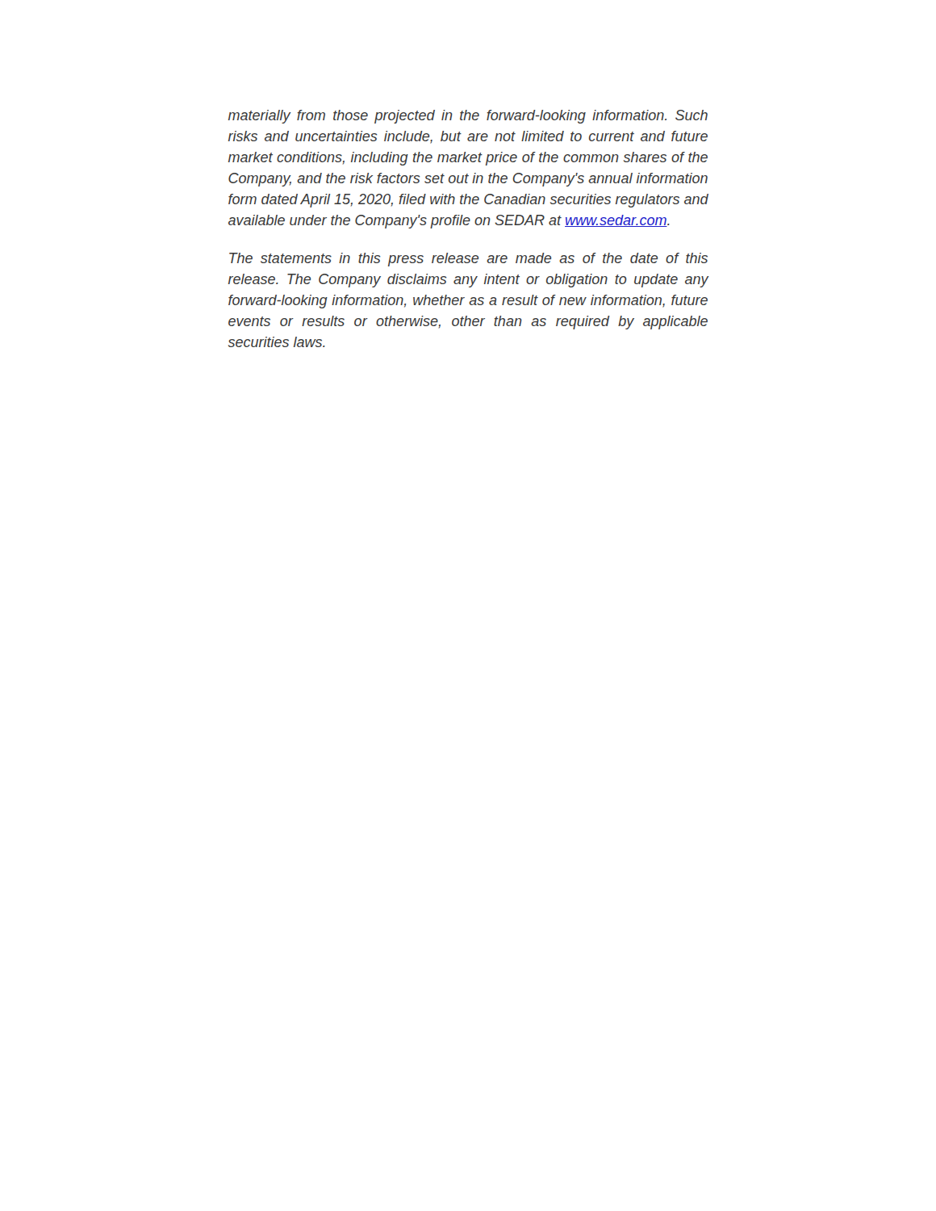materially from those projected in the forward-looking information. Such risks and uncertainties include, but are not limited to current and future market conditions, including the market price of the common shares of the Company, and the risk factors set out in the Company's annual information form dated April 15, 2020, filed with the Canadian securities regulators and available under the Company's profile on SEDAR at www.sedar.com.
The statements in this press release are made as of the date of this release. The Company disclaims any intent or obligation to update any forward-looking information, whether as a result of new information, future events or results or otherwise, other than as required by applicable securities laws.